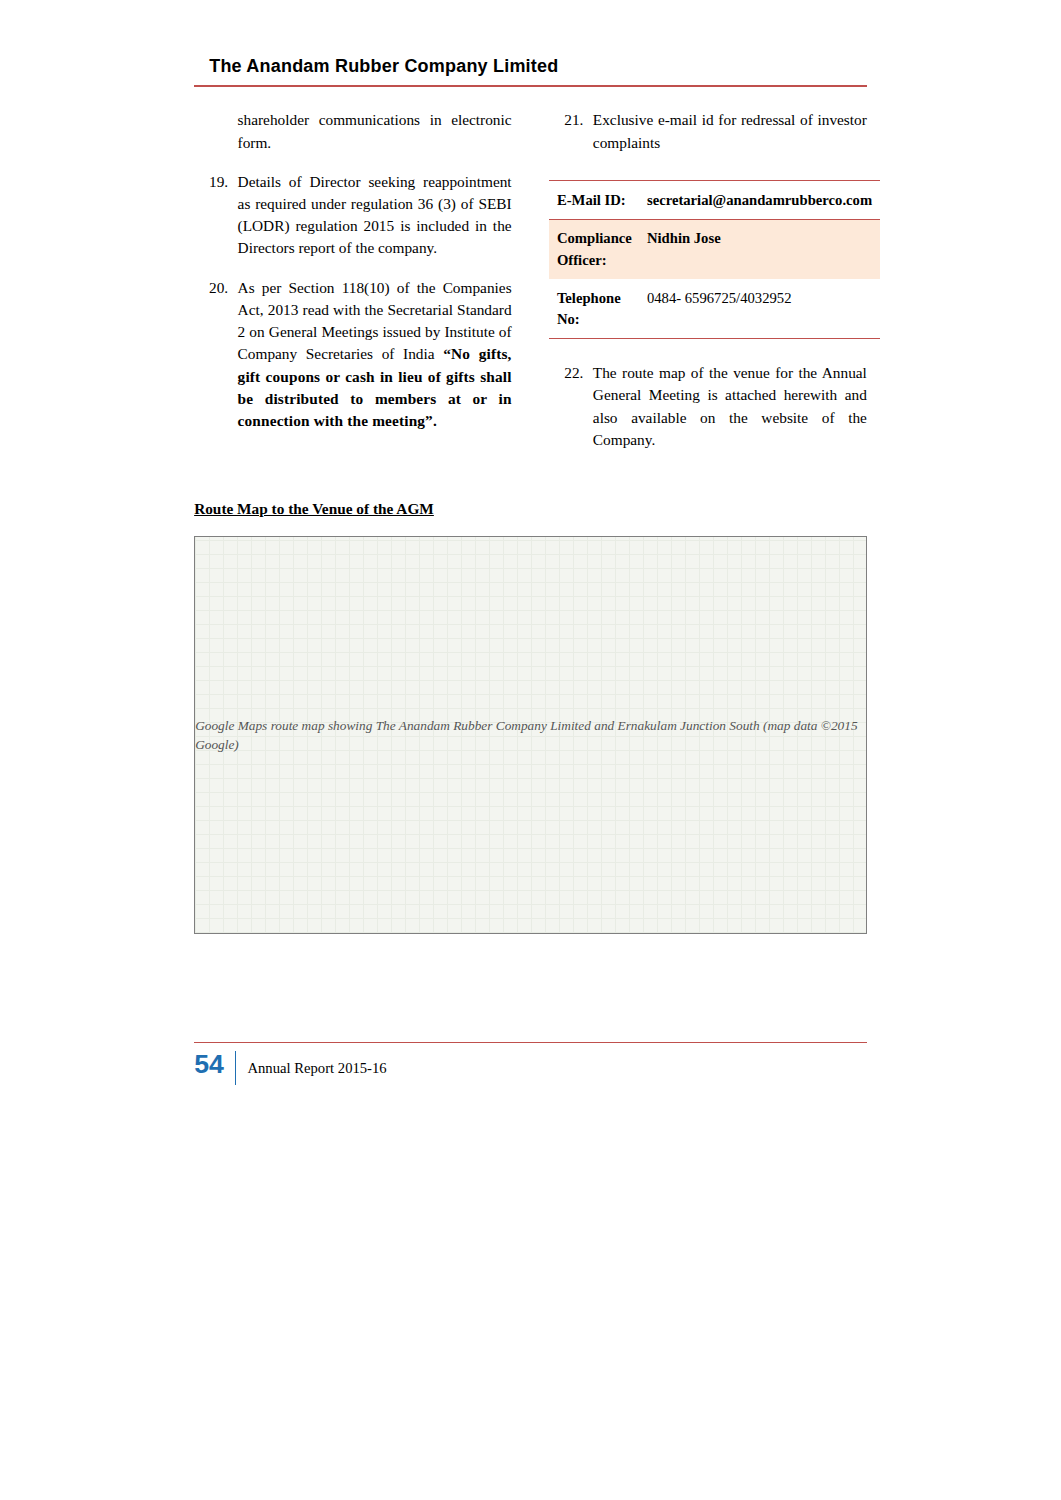The Anandam Rubber Company Limited
shareholder communications in electronic form.
19. Details of Director seeking reappointment as required under regulation 36 (3) of SEBI (LODR) regulation 2015 is included in the Directors report of the company.
20. As per Section 118(10) of the Companies Act, 2013 read with the Secretarial Standard 2 on General Meetings issued by Institute of Company Secretaries of India “No gifts, gift coupons or cash in lieu of gifts shall be distributed to members at or in connection with the meeting”.
21. Exclusive e-mail id for redressal of investor complaints
| E-Mail ID: | secretarial@anandamrubberco.com |
| Compliance Officer: | Nidhin Jose |
| Telephone No: | 0484- 6596725/4032952 |
22. The route map of the venue for the Annual General Meeting is attached herewith and also available on the website of the Company.
Route Map to the Venue of the AGM
Google Maps route map showing The Anandam Rubber Company Limited and Ernakulam Junction South (map data ©2015 Google)
54 Annual Report 2015-16